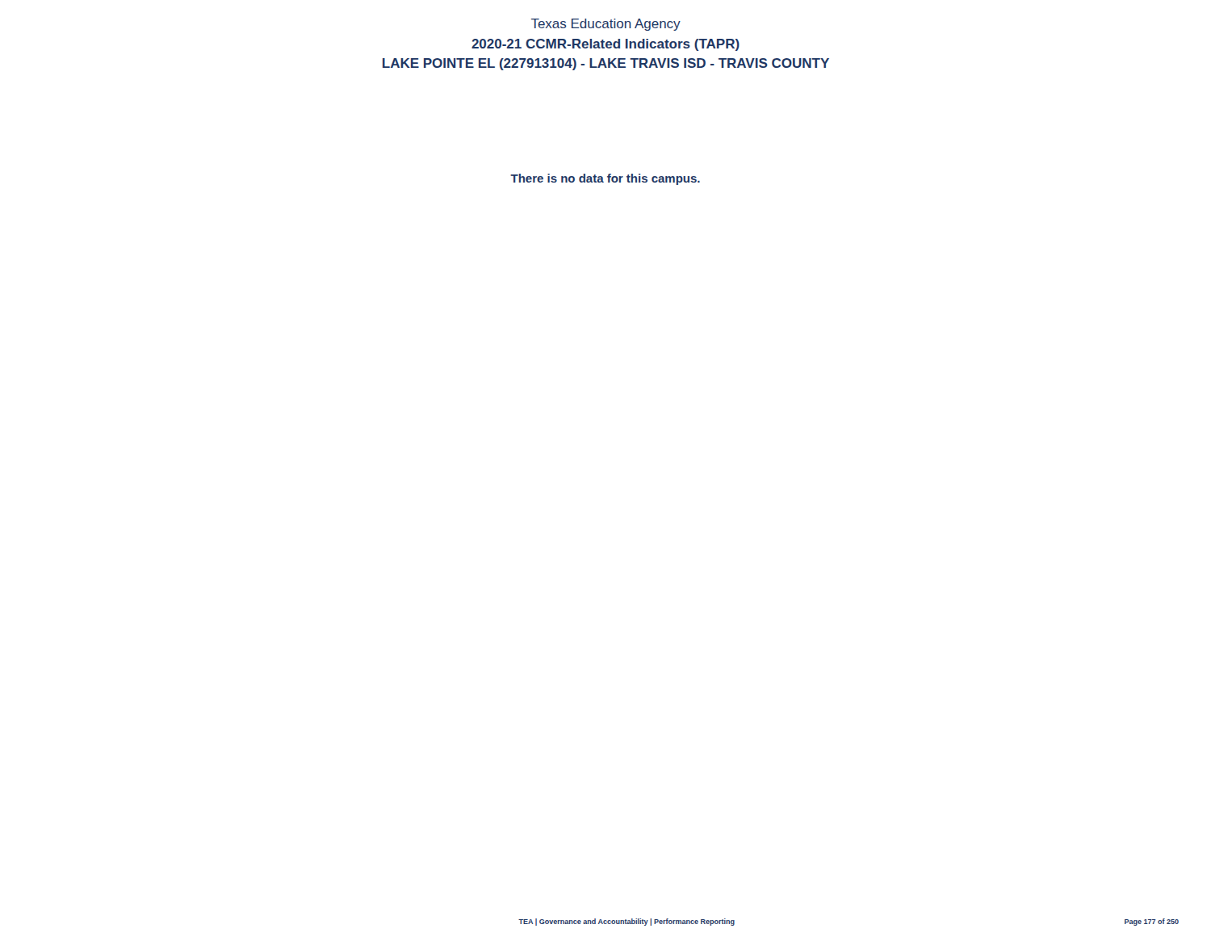Texas Education Agency
2020-21 CCMR-Related Indicators (TAPR)
LAKE POINTE EL (227913104) - LAKE TRAVIS ISD - TRAVIS COUNTY
There is no data for this campus.
TEA | Governance and Accountability | Performance Reporting
Page 177 of 250